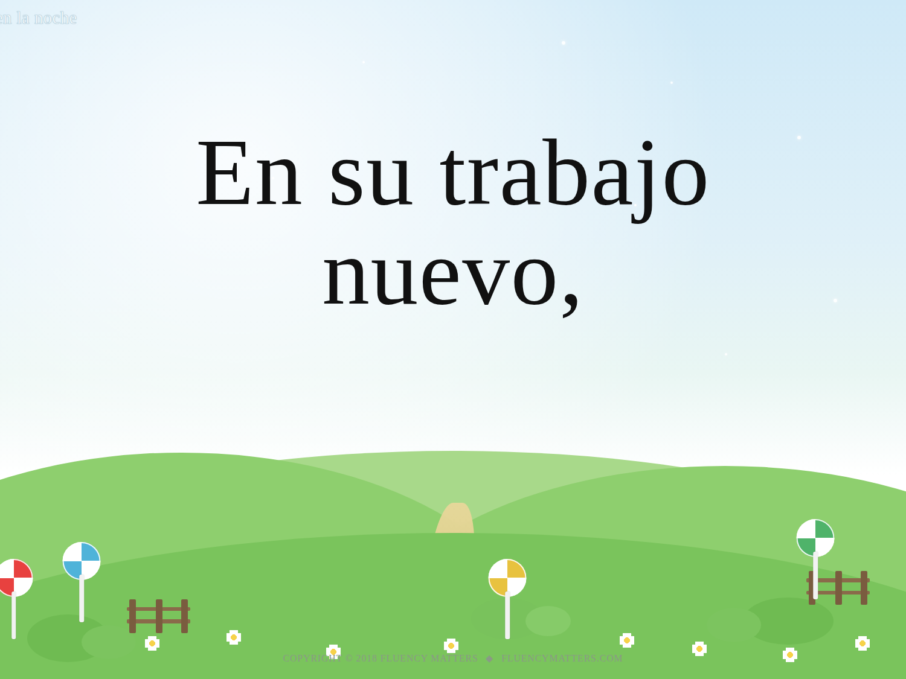po en la noche
En su trabajo nuevo,
Copyright © 2018 Fluency Matters ◆ fluencymatters.com